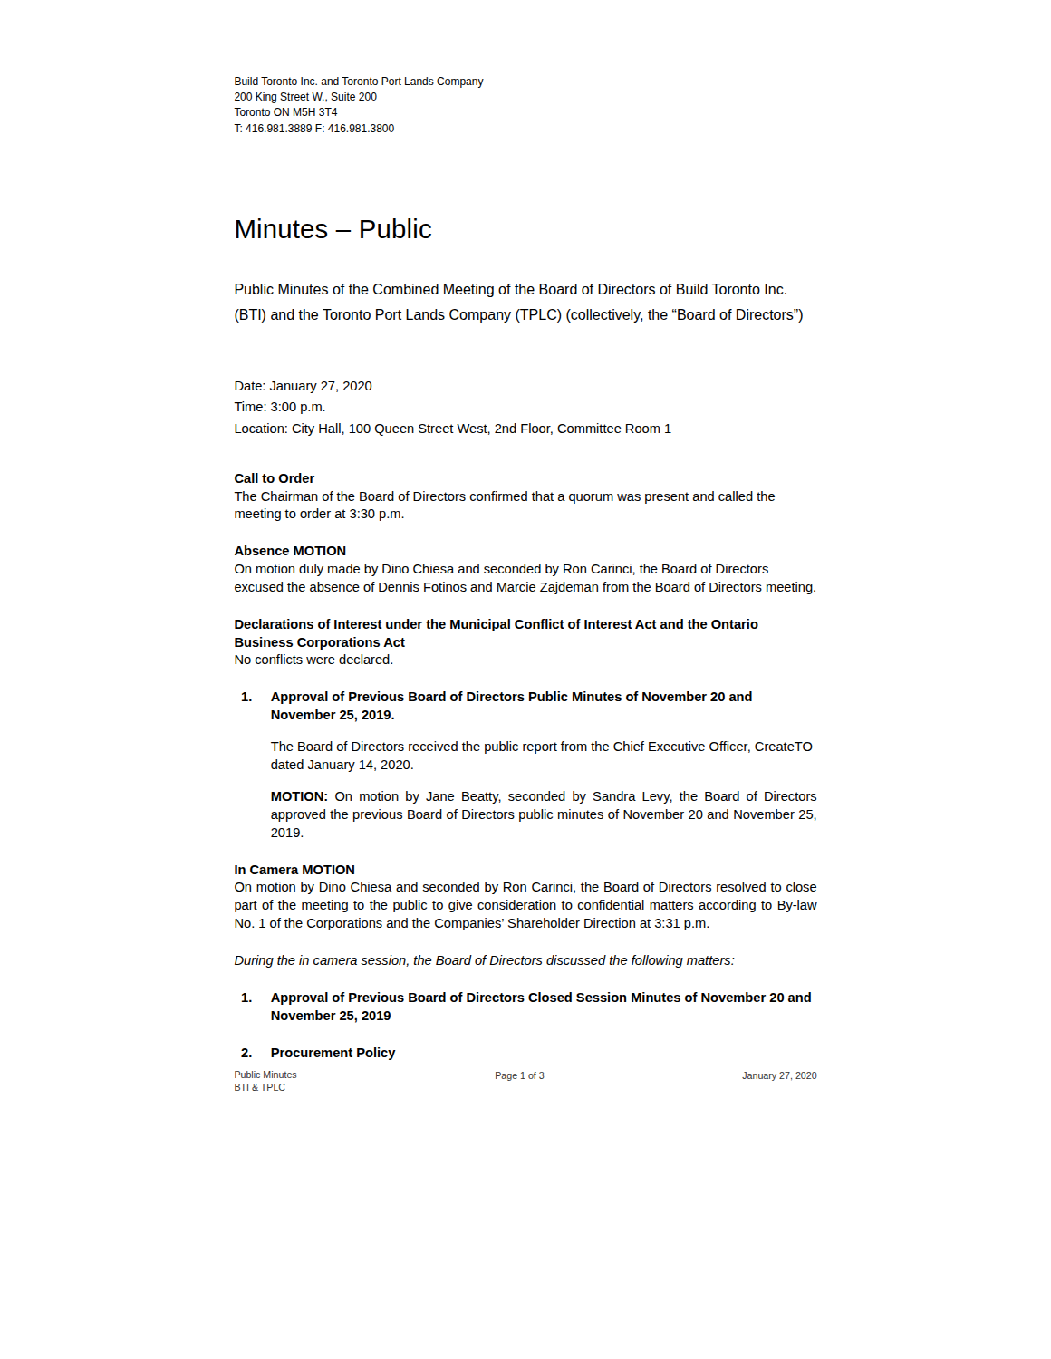Build Toronto Inc. and Toronto Port Lands Company
200 King Street W., Suite 200
Toronto ON M5H 3T4
T: 416.981.3889 F: 416.981.3800
Minutes – Public
Public Minutes of the Combined Meeting of the Board of Directors of Build Toronto Inc. (BTI) and the Toronto Port Lands Company (TPLC) (collectively, the “Board of Directors”)
Date: January 27, 2020
Time: 3:00 p.m.
Location: City Hall, 100 Queen Street West, 2nd Floor, Committee Room 1
Call to Order
The Chairman of the Board of Directors confirmed that a quorum was present and called the meeting to order at 3:30 p.m.
Absence MOTION
On motion duly made by Dino Chiesa and seconded by Ron Carinci, the Board of Directors excused the absence of Dennis Fotinos and Marcie Zajdeman from the Board of Directors meeting.
Declarations of Interest under the Municipal Conflict of Interest Act and the Ontario Business Corporations Act
No conflicts were declared.
Approval of Previous Board of Directors Public Minutes of November 20 and November 25, 2019.
The Board of Directors received the public report from the Chief Executive Officer, CreateTO dated January 14, 2020.
MOTION: On motion by Jane Beatty, seconded by Sandra Levy, the Board of Directors approved the previous Board of Directors public minutes of November 20 and November 25, 2019.
In Camera MOTION
On motion by Dino Chiesa and seconded by Ron Carinci, the Board of Directors resolved to close part of the meeting to the public to give consideration to confidential matters according to By-law No. 1 of the Corporations and the Companies’ Shareholder Direction at 3:31 p.m.
During the in camera session, the Board of Directors discussed the following matters:
Approval of Previous Board of Directors Closed Session Minutes of November 20 and November 25, 2019
Procurement Policy
Public Minutes
BTI & TPLC
Page 1 of 3
January 27, 2020